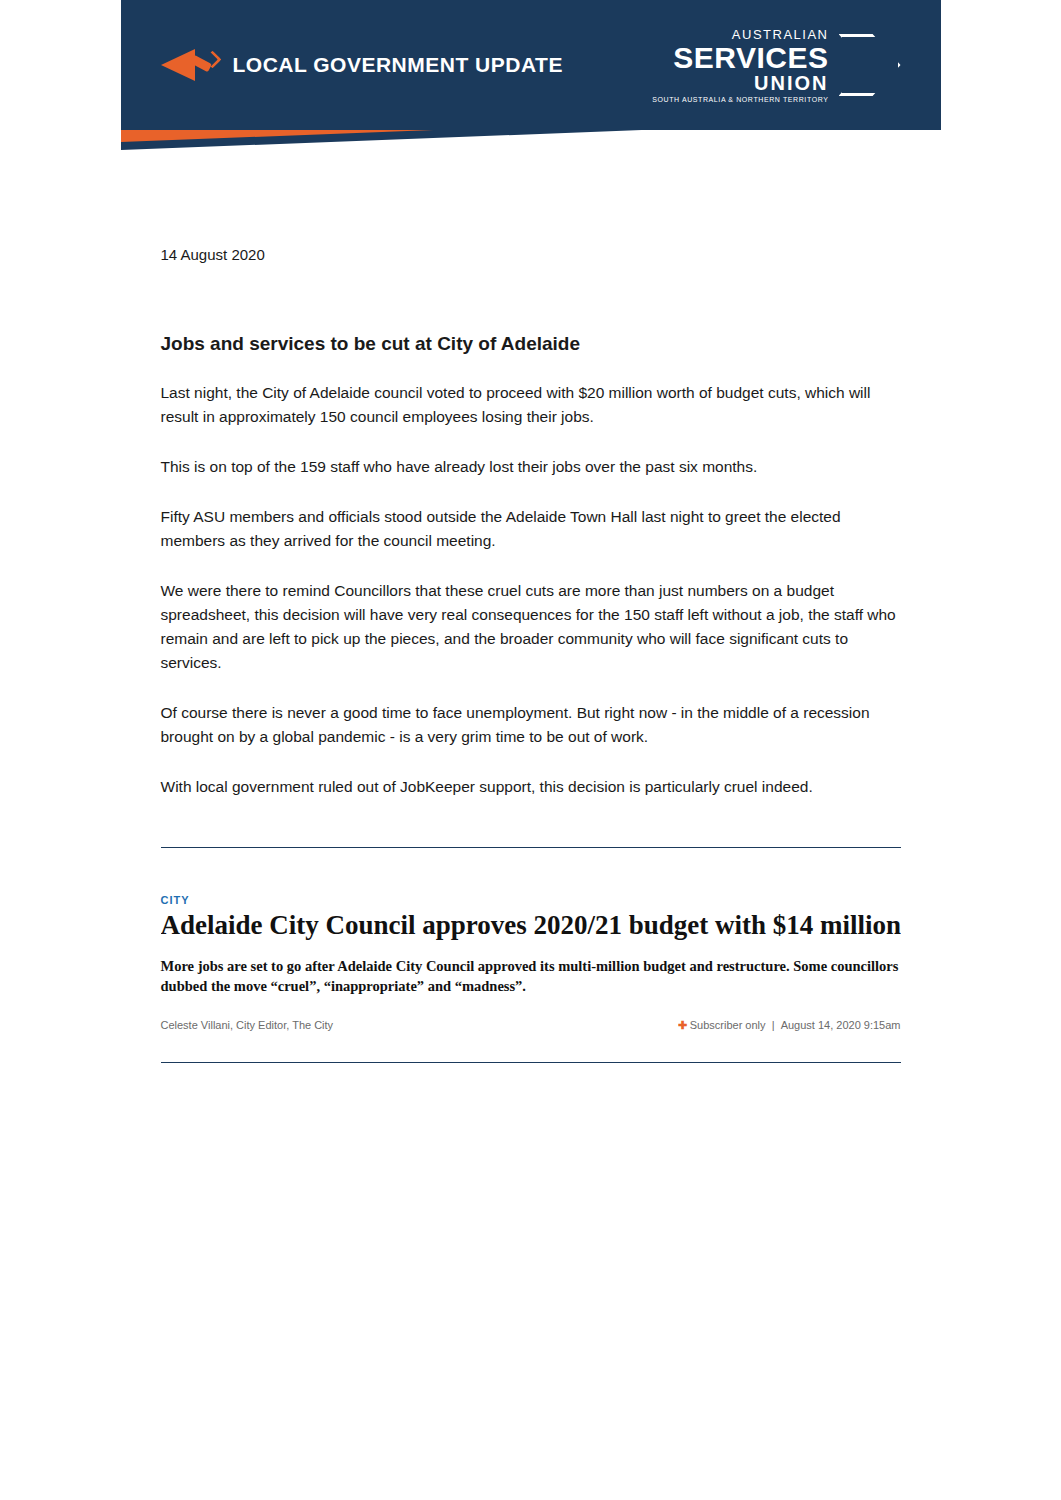LOCAL GOVERNMENT UPDATE
AUSTRALIAN
SERVICES
UNION
SOUTH AUSTRALIA & NORTHERN TERRITORY
14 August 2020
Jobs and services to be cut at City of Adelaide
Last night, the City of Adelaide council voted to proceed with $20 million worth of budget cuts, which will result in approximately 150 council employees losing their jobs.
This is on top of the 159 staff who have already lost their jobs over the past six months.
Fifty ASU members and officials stood outside the Adelaide Town Hall last night to greet the elected members as they arrived for the council meeting.
We were there to remind Councillors that these cruel cuts are more than just numbers on a budget spreadsheet, this decision will have very real consequences for the 150 staff left without a job, the staff who remain and are left to pick up the pieces, and the broader community who will face significant cuts to services.
Of course there is never a good time to face unemployment. But right now - in the middle of a recession brought on by a global pandemic - is a very grim time to be out of work.
With local government ruled out of JobKeeper support, this decision is particularly cruel indeed.
CITY
Adelaide City Council approves 2020/21 budget with $14 million set aside for redundancies
More jobs are set to go after Adelaide City Council approved its multi-million budget and restructure. Some councillors dubbed the move “cruel”, “inappropriate” and “madness”.
Celeste Villani, City Editor, The City
✚Subscriber only | August 14, 2020 9:15am